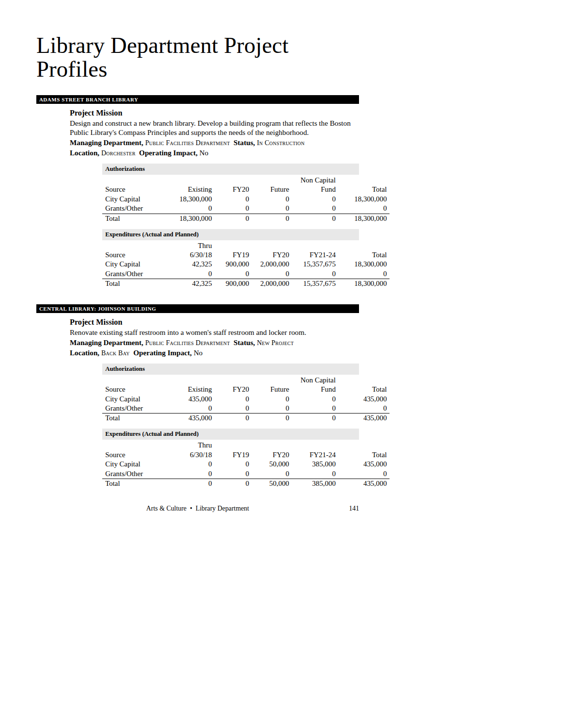Library Department Project Profiles
Adams Street Branch Library
Project Mission
Design and construct a new branch library. Develop a building program that reflects the Boston Public Library's Compass Principles and supports the needs of the neighborhood.
Managing Department, Public Facilities Department Status, In Construction
Location, Dorchester Operating Impact, No
Authorizations
| | | | | Non Capital | |
| --- | --- | --- | --- | --- | --- |
| Source | Existing | FY20 | Future | Fund | Total |
| City Capital | 18,300,000 | 0 | 0 | 0 | 18,300,000 |
| Grants/Other | 0 | 0 | 0 | 0 | 0 |
| Total | 18,300,000 | 0 | 0 | 0 | 18,300,000 |
Expenditures (Actual and Planned)
| | Thru | | | | |
| --- | --- | --- | --- | --- | --- |
| Source | 6/30/18 | FY19 | FY20 | FY21-24 | Total |
| City Capital | 42,325 | 900,000 | 2,000,000 | 15,357,675 | 18,300,000 |
| Grants/Other | 0 | 0 | 0 | 0 | 0 |
| Total | 42,325 | 900,000 | 2,000,000 | 15,357,675 | 18,300,000 |
Central Library: Johnson Building
Project Mission
Renovate existing staff restroom into a women's staff restroom and locker room.
Managing Department, Public Facilities Department Status, New Project
Location, Back Bay Operating Impact, No
Authorizations
| | | | | Non Capital | |
| --- | --- | --- | --- | --- | --- |
| Source | Existing | FY20 | Future | Fund | Total |
| City Capital | 435,000 | 0 | 0 | 0 | 435,000 |
| Grants/Other | 0 | 0 | 0 | 0 | 0 |
| Total | 435,000 | 0 | 0 | 0 | 435,000 |
Expenditures (Actual and Planned)
| | Thru | | | | |
| --- | --- | --- | --- | --- | --- |
| Source | 6/30/18 | FY19 | FY20 | FY21-24 | Total |
| City Capital | 0 | 0 | 50,000 | 385,000 | 435,000 |
| Grants/Other | 0 | 0 | 0 | 0 | 0 |
| Total | 0 | 0 | 50,000 | 385,000 | 435,000 |
Arts & Culture • Library Department
141